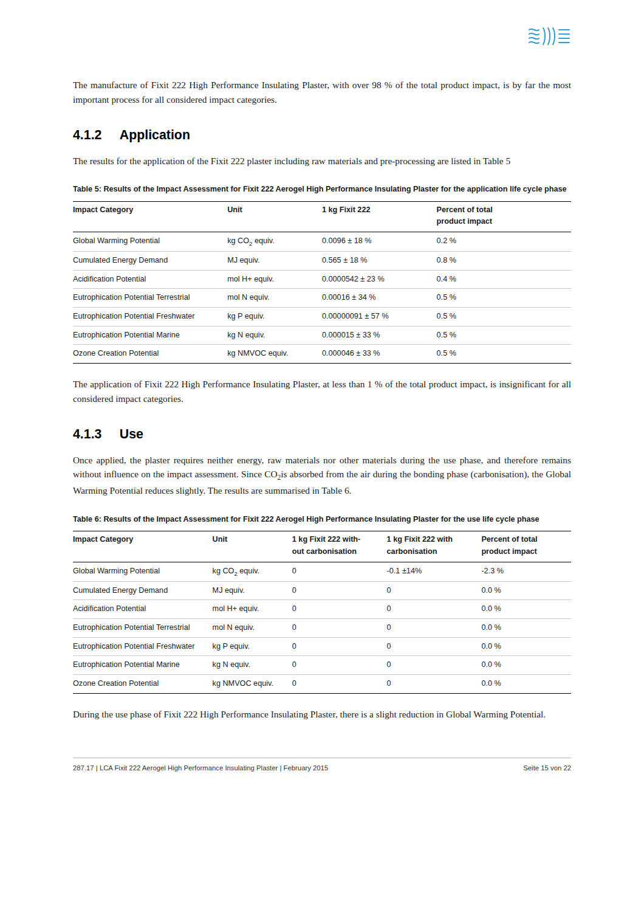The manufacture of Fixit 222 High Performance Insulating Plaster, with over 98 % of the total product impact, is by far the most important process for all considered impact categories.
4.1.2 Application
The results for the application of the Fixit 222 plaster including raw materials and pre-processing are listed in Table 5
Table 5: Results of the Impact Assessment for Fixit 222 Aerogel High Performance Insulating Plaster for the application life cycle phase
| Impact Category | Unit | 1 kg Fixit 222 | Percent of total |
| --- | --- | --- | --- |
| | | | product impact |
| Global Warming Potential | kg CO 2 equiv. | 0.0096 ± 18 % | 0.2 % |
| Cumulated Energy Demand | MJ equiv. | 0.565 ± 18 % | 0.8 % |
| Acidification Potential | mol H+ equiv. | 0.0000542 ± 23 % | 0.4 % |
| Eutrophication Potential Terrestrial | mol N equiv. | 0.00016 ± 34 % | 0.5 % |
| Eutrophication Potential Freshwater | kg P equiv. | 0.00000091 ± 57 % | 0.5 % |
| Eutrophication Potential Marine | kg N equiv. | 0.000015 ± 33 % | 0.5 % |
| Ozone Creation Potential | kg NMVOC equiv. | 0.000046 ± 33 % | 0.5 % |
The application of Fixit 222 High Performance Insulating Plaster, at less than 1 % of the total product impact, is insignificant for all considered impact categories.
4.1.3 Use
Once applied, the plaster requires neither energy, raw materials nor other materials during the use phase, and therefore remains without influence on the impact assessment. Since CO2is absorbed from the air during the bonding phase (carbonisation), the Global Warming Potential reduces slightly. The results are summarised in Table 6.
Table 6: Results of the Impact Assessment for Fixit 222 Aerogel High Performance Insulating Plaster for the use life cycle phase
| Impact Category | Unit | 1 kg Fixit 222 with- | 1 kg Fixit 222 with | Percent of total |
| --- | --- | --- | --- | --- |
| | | out carbonisation | carbonisation | product impact |
| Global Warming Potential | kg CO 2 equiv. | 0 | -0.1 ±14% | -2.3 % |
| Cumulated Energy Demand | MJ equiv. | 0 | 0 | 0.0 % |
| Acidification Potential | mol H+ equiv. | 0 | 0 | 0.0 % |
| Eutrophication Potential Terrestrial | mol N equiv. | 0 | 0 | 0.0 % |
| Eutrophication Potential Freshwater | kg P equiv. | 0 | 0 | 0.0 % |
| Eutrophication Potential Marine | kg N equiv. | 0 | 0 | 0.0 % |
| Ozone Creation Potential | kg NMVOC equiv. | 0 | 0 | 0.0 % |
During the use phase of Fixit 222 High Performance Insulating Plaster, there is a slight reduction in Global Warming Potential.
287.17 | LCA Fixit 222 Aerogel High Performance Insulating Plaster | February 2015 Seite 15 von 22